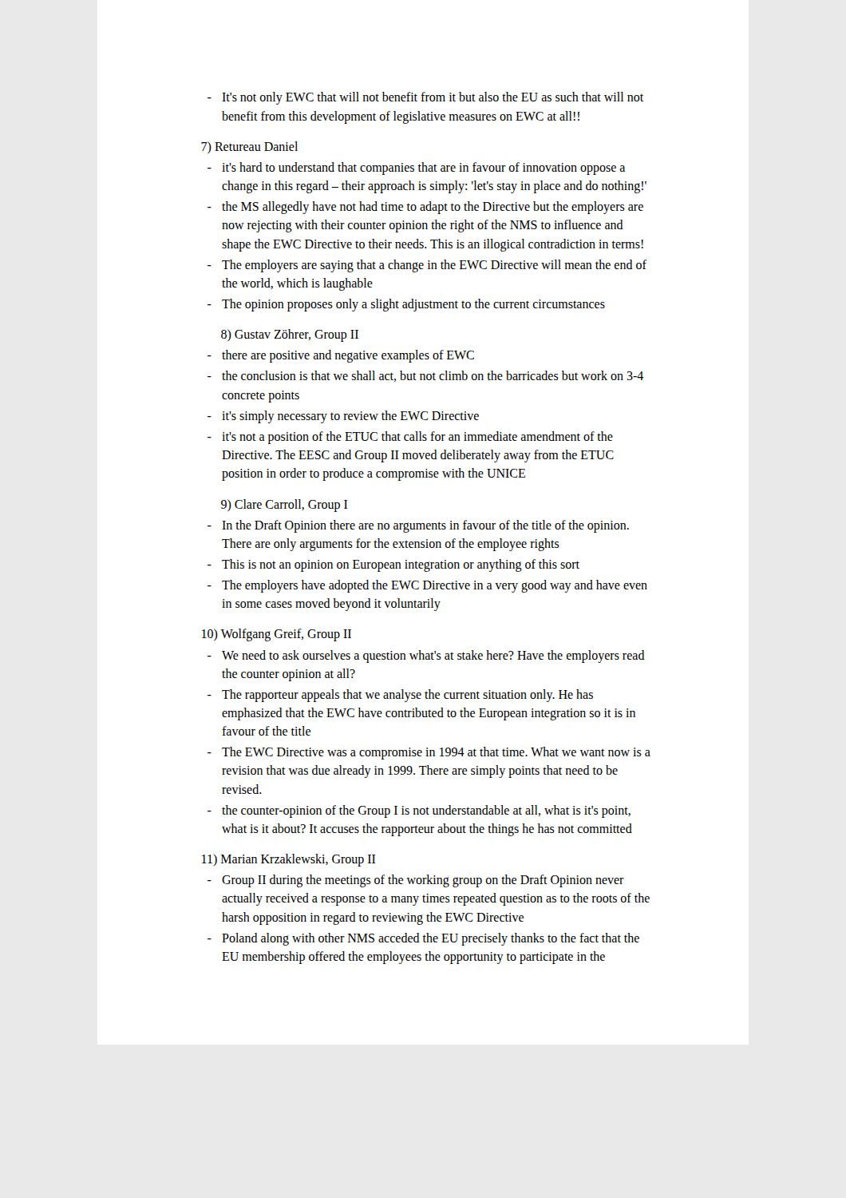It's not only EWC that will not benefit from it but also the EU as such that will not benefit from this development of legislative measures on EWC at all!!
7) Retureau Daniel
it's hard to understand that companies that are in favour of innovation oppose a change in this regard – their approach is simply: 'let's stay in place and do nothing!'
the MS allegedly have not had time to adapt to the Directive but the employers are now rejecting with their counter opinion the right of the NMS to influence and shape the EWC Directive to their needs. This is an illogical contradiction in terms!
The employers are saying that a change in the EWC Directive will mean the end of the world, which is laughable
The opinion proposes only a slight adjustment to the current circumstances
8) Gustav Zöhrer, Group II
there are positive and negative examples of EWC
the conclusion is that we shall act, but not climb on the barricades but work on 3-4 concrete points
it's simply necessary to review the EWC Directive
it's not a position of the ETUC that calls for an immediate amendment of the Directive. The EESC and Group II moved deliberately away from the ETUC position in order to produce a compromise with the UNICE
9) Clare Carroll, Group I
In the Draft Opinion there are no arguments in favour of the title of the opinion. There are only arguments for the extension of the employee rights
This is not an opinion on European integration or anything of this sort
The employers have adopted the EWC Directive in a very good way and have even in some cases moved beyond it voluntarily
10) Wolfgang Greif, Group II
We need to ask ourselves a question what's at stake here? Have the employers read the counter opinion at all?
The rapporteur appeals that we analyse the current situation only. He has emphasized that the EWC have contributed to the European integration so it is in favour of the title
The EWC Directive was a compromise in 1994 at that time. What we want now is a revision that was due already in 1999. There are simply points that need to be revised.
the counter-opinion of the Group I is not understandable at all, what is it's point, what is it about? It accuses the rapporteur about the things he has not committed
11) Marian Krzaklewski, Group II
Group II during the meetings of the working group on the Draft Opinion never actually received a response to a many times repeated question as to the roots of the harsh opposition in regard to reviewing the EWC Directive
Poland along with other NMS acceded the EU precisely thanks to the fact that the EU membership offered the employees the opportunity to participate in the